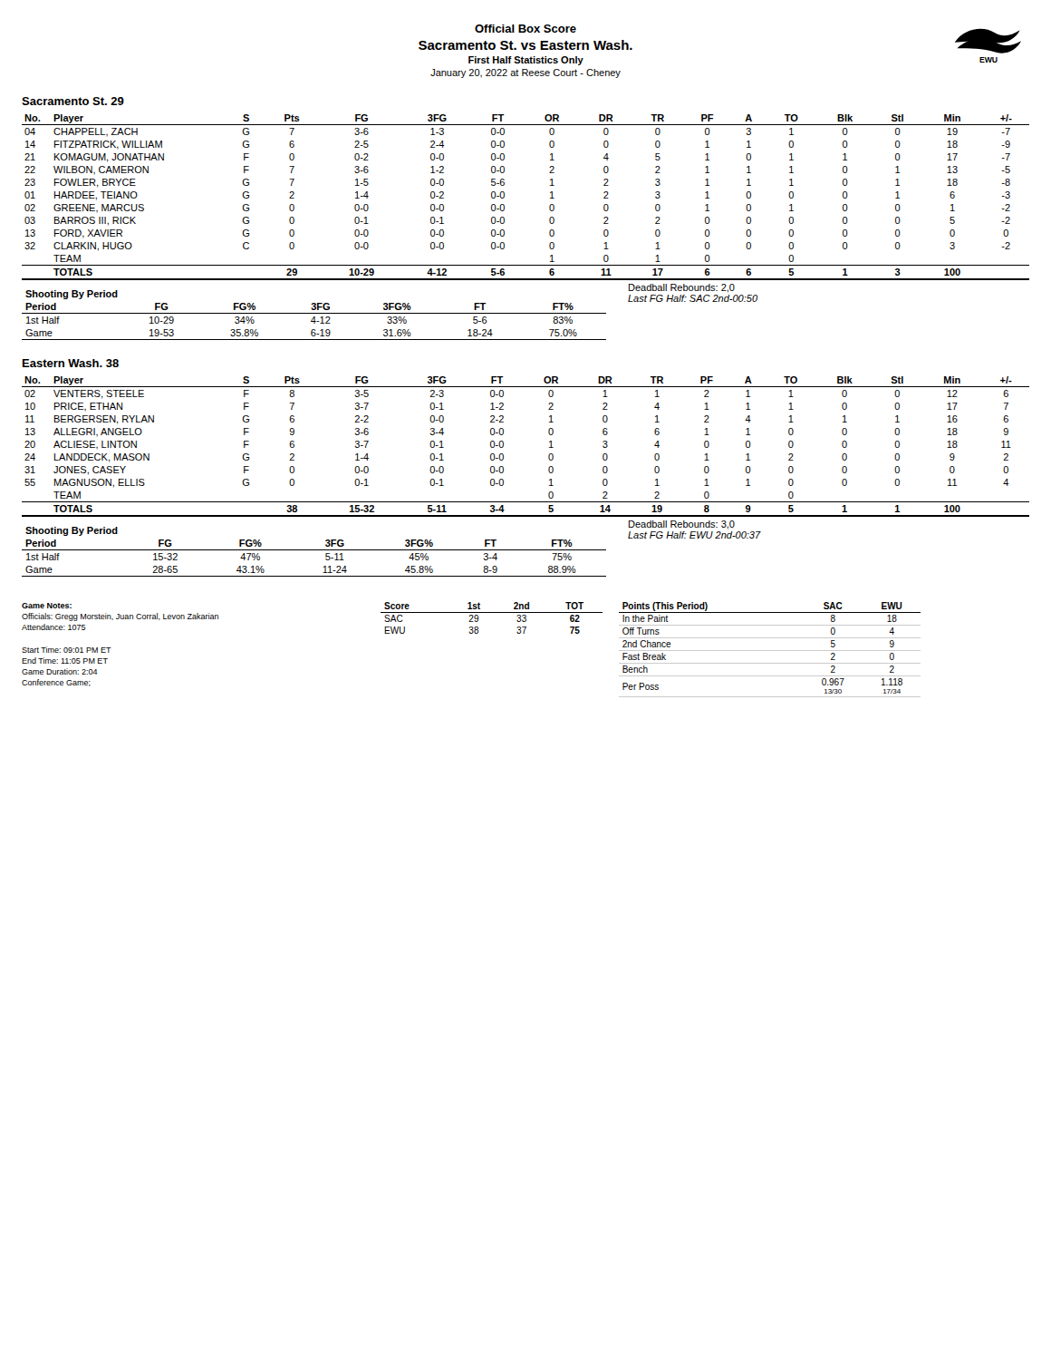EWU
Official Box Score
Sacramento St. vs Eastern Wash.
First Half Statistics Only
January 20, 2022 at Reese Court - Cheney
Sacramento St. 29
| No. | Player | S | Pts | FG | 3FG | FT | OR | DR | TR | PF | A | TO | Blk | Stl | Min | +/- |
| --- | --- | --- | --- | --- | --- | --- | --- | --- | --- | --- | --- | --- | --- | --- | --- | --- |
| 04 | CHAPPELL, ZACH | G | 7 | 3-6 | 1-3 | 0-0 | 0 | 0 | 0 | 0 | 3 | 1 | 0 | 0 | 19 | -7 |
| 14 | FITZPATRICK, WILLIAM | G | 6 | 2-5 | 2-4 | 0-0 | 0 | 0 | 0 | 1 | 1 | 0 | 0 | 0 | 18 | -9 |
| 21 | KOMAGUM, JONATHAN | F | 0 | 0-2 | 0-0 | 0-0 | 1 | 4 | 5 | 1 | 0 | 1 | 1 | 0 | 17 | -7 |
| 22 | WILBON, CAMERON | F | 7 | 3-6 | 1-2 | 0-0 | 2 | 0 | 2 | 1 | 1 | 1 | 0 | 1 | 13 | -5 |
| 23 | FOWLER, BRYCE | G | 7 | 1-5 | 0-0 | 5-6 | 1 | 2 | 3 | 1 | 1 | 1 | 0 | 1 | 18 | -8 |
| 01 | HARDEE, TEIANO | G | 2 | 1-4 | 0-2 | 0-0 | 1 | 2 | 3 | 1 | 0 | 0 | 0 | 1 | 6 | -3 |
| 02 | GREENE, MARCUS | G | 0 | 0-0 | 0-0 | 0-0 | 0 | 0 | 0 | 1 | 0 | 1 | 0 | 0 | 1 | -2 |
| 03 | BARROS III, RICK | G | 0 | 0-1 | 0-1 | 0-0 | 0 | 2 | 2 | 0 | 0 | 0 | 0 | 0 | 5 | -2 |
| 13 | FORD, XAVIER | G | 0 | 0-0 | 0-0 | 0-0 | 0 | 0 | 0 | 0 | 0 | 0 | 0 | 0 | 0 | 0 |
| 32 | CLARKIN, HUGO | C | 0 | 0-0 | 0-0 | 0-0 | 0 | 1 | 1 | 0 | 0 | 0 | 0 | 0 | 3 | -2 |
| | TEAM | | | | | | 1 | 0 | 1 | 0 | | 0 | | | | |
| | TOTALS | | 29 | 10-29 | 4-12 | 5-6 | 6 | 11 | 17 | 6 | 6 | 5 | 1 | 3 | 100 | |
| Shooting By Period |
| --- |
| Period | FG | FG% | 3FG | 3FG% | FT | FT% |
| 1st Half | 10-29 | 34% | 4-12 | 33% | 5-6 | 83% |
| Game | 19-53 | 35.8% | 6-19 | 31.6% | 18-24 | 75.0% |
Deadball Rebounds: 2,0
Last FG Half: SAC 2nd-00:50
Eastern Wash. 38
| No. | Player | S | Pts | FG | 3FG | FT | OR | DR | TR | PF | A | TO | Blk | Stl | Min | +/- |
| --- | --- | --- | --- | --- | --- | --- | --- | --- | --- | --- | --- | --- | --- | --- | --- | --- |
| 02 | VENTERS, STEELE | F | 8 | 3-5 | 2-3 | 0-0 | 0 | 1 | 1 | 2 | 1 | 1 | 0 | 0 | 12 | 6 |
| 10 | PRICE, ETHAN | F | 7 | 3-7 | 0-1 | 1-2 | 2 | 2 | 4 | 1 | 1 | 1 | 0 | 0 | 17 | 7 |
| 11 | BERGERSEN, RYLAN | G | 6 | 2-2 | 0-0 | 2-2 | 1 | 0 | 1 | 2 | 4 | 1 | 1 | 1 | 16 | 6 |
| 13 | ALLEGRI, ANGELO | F | 9 | 3-6 | 3-4 | 0-0 | 0 | 6 | 6 | 1 | 1 | 0 | 0 | 0 | 18 | 9 |
| 20 | ACLIESE, LINTON | F | 6 | 3-7 | 0-1 | 0-0 | 1 | 3 | 4 | 0 | 0 | 0 | 0 | 0 | 18 | 11 |
| 24 | LANDDECK, MASON | G | 2 | 1-4 | 0-1 | 0-0 | 0 | 0 | 0 | 1 | 1 | 2 | 0 | 0 | 9 | 2 |
| 31 | JONES, CASEY | F | 0 | 0-0 | 0-0 | 0-0 | 0 | 0 | 0 | 0 | 0 | 0 | 0 | 0 | 0 | 0 |
| 55 | MAGNUSON, ELLIS | G | 0 | 0-1 | 0-1 | 0-0 | 1 | 0 | 1 | 1 | 1 | 0 | 0 | 0 | 11 | 4 |
| | TEAM | | | | | | 0 | 2 | 2 | 0 | | 0 | | | | |
| | TOTALS | | 38 | 15-32 | 5-11 | 3-4 | 5 | 14 | 19 | 8 | 9 | 5 | 1 | 1 | 100 | |
| Shooting By Period |
| --- |
| Period | FG | FG% | 3FG | 3FG% | FT | FT% |
| 1st Half | 15-32 | 47% | 5-11 | 45% | 3-4 | 75% |
| Game | 28-65 | 43.1% | 11-24 | 45.8% | 8-9 | 88.9% |
Deadball Rebounds: 3,0
Last FG Half: EWU 2nd-00:37
Game Notes:
Officials: Gregg Morstein, Juan Corral, Levon Zakarian
Attendance: 1075
Start Time: 09:01 PM ET
End Time: 11:05 PM ET
Game Duration: 2:04
Conference Game;
| Score | 1st | 2nd | TOT |
| --- | --- | --- | --- |
| SAC | 29 | 33 | 62 |
| EWU | 38 | 37 | 75 |
| Points (This Period) | SAC | EWU |
| --- | --- | --- |
| In the Paint | 8 | 18 |
| Off Turns | 0 | 4 |
| 2nd Chance | 5 | 9 |
| Fast Break | 2 | 0 |
| Bench | 2 | 2 |
| Per Poss | 0.967 13/30 | 1.118 17/34 |